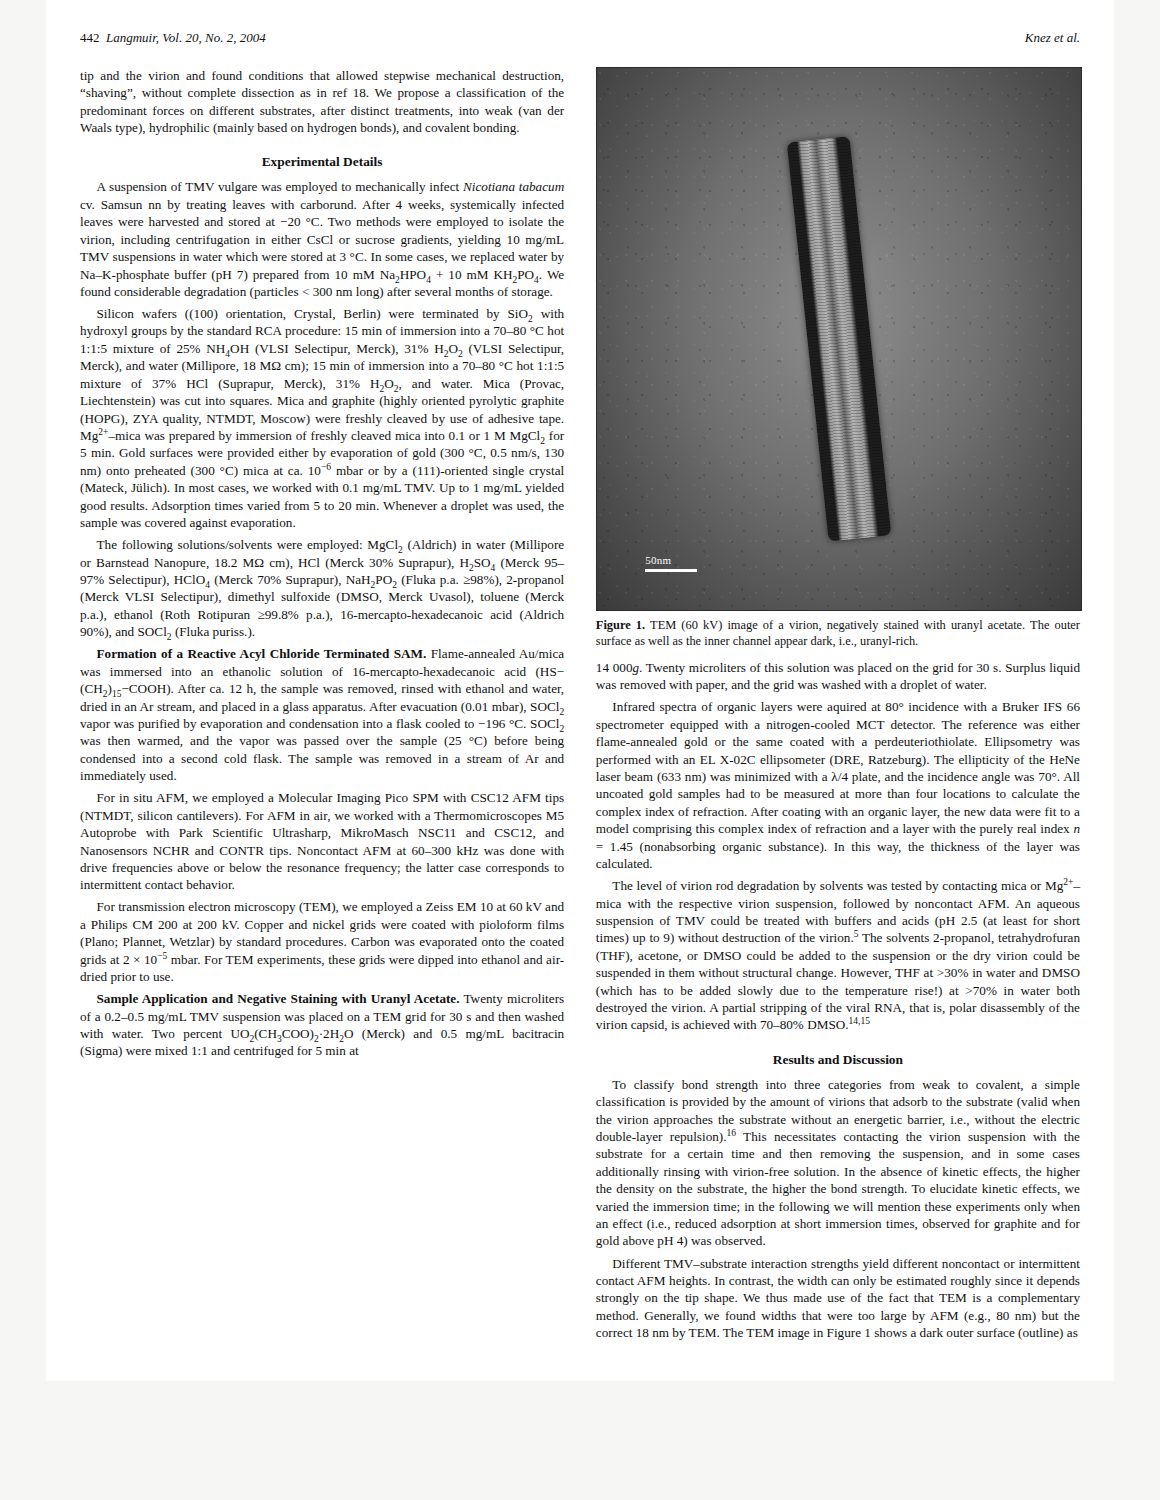442 Langmuir, Vol. 20, No. 2, 2004
Knez et al.
tip and the virion and found conditions that allowed stepwise mechanical destruction, “shaving”, without complete dissection as in ref 18. We propose a classification of the predominant forces on different substrates, after distinct treatments, into weak (van der Waals type), hydrophilic (mainly based on hydrogen bonds), and covalent bonding.
Experimental Details
A suspension of TMV vulgare was employed to mechanically infect Nicotiana tabacum cv. Samsun nn by treating leaves with carborund. After 4 weeks, systemically infected leaves were harvested and stored at −20 °C. Two methods were employed to isolate the virion, including centrifugation in either CsCl or sucrose gradients, yielding 10 mg/mL TMV suspensions in water which were stored at 3 °C. In some cases, we replaced water by Na–K-phosphate buffer (pH 7) prepared from 10 mM Na2HPO4 + 10 mM KH2PO4. We found considerable degradation (particles < 300 nm long) after several months of storage.
Silicon wafers ((100) orientation, Crystal, Berlin) were terminated by SiO2 with hydroxyl groups by the standard RCA procedure: 15 min of immersion into a 70–80 °C hot 1:1:5 mixture of 25% NH4OH (VLSI Selectipur, Merck), 31% H2O2 (VLSI Selectipur, Merck), and water (Millipore, 18 MΩ cm); 15 min of immersion into a 70–80 °C hot 1:1:5 mixture of 37% HCl (Suprapur, Merck), 31% H2O2, and water. Mica (Provac, Liechtenstein) was cut into squares. Mica and graphite (highly oriented pyrolytic graphite (HOPG), ZYA quality, NTMDT, Moscow) were freshly cleaved by use of adhesive tape. Mg2+–mica was prepared by immersion of freshly cleaved mica into 0.1 or 1 M MgCl2 for 5 min. Gold surfaces were provided either by evaporation of gold (300 °C, 0.5 nm/s, 130 nm) onto preheated (300 °C) mica at ca. 10−6 mbar or by a (111)-oriented single crystal (Mateck, Jülich). In most cases, we worked with 0.1 mg/mL TMV. Up to 1 mg/mL yielded good results. Adsorption times varied from 5 to 20 min. Whenever a droplet was used, the sample was covered against evaporation.
The following solutions/solvents were employed: MgCl2 (Aldrich) in water (Millipore or Barnstead Nanopure, 18.2 MΩ cm), HCl (Merck 30% Suprapur), H2SO4 (Merck 95–97% Selectipur), HClO4 (Merck 70% Suprapur), NaH2PO2 (Fluka p.a. ≥98%), 2-propanol (Merck VLSI Selectipur), dimethyl sulfoxide (DMSO, Merck Uvasol), toluene (Merck p.a.), ethanol (Roth Rotipuran ≥99.8% p.a.), 16-mercapto-hexadecanoic acid (Aldrich 90%), and SOCl2 (Fluka puriss.).
Formation of a Reactive Acyl Chloride Terminated SAM. Flame-annealed Au/mica was immersed into an ethanolic solution of 16-mercapto-hexadecanoic acid (HS−(CH2)15−COOH). After ca. 12 h, the sample was removed, rinsed with ethanol and water, dried in an Ar stream, and placed in a glass apparatus. After evacuation (0.01 mbar), SOCl2 vapor was purified by evaporation and condensation into a flask cooled to −196 °C. SOCl2 was then warmed, and the vapor was passed over the sample (25 °C) before being condensed into a second cold flask. The sample was removed in a stream of Ar and immediately used.
For in situ AFM, we employed a Molecular Imaging Pico SPM with CSC12 AFM tips (NTMDT, silicon cantilevers). For AFM in air, we worked with a Thermomicroscopes M5 Autoprobe with Park Scientific Ultrasharp, MikroMasch NSC11 and CSC12, and Nanosensors NCHR and CONTR tips. Noncontact AFM at 60–300 kHz was done with drive frequencies above or below the resonance frequency; the latter case corresponds to intermittent contact behavior.
For transmission electron microscopy (TEM), we employed a Zeiss EM 10 at 60 kV and a Philips CM 200 at 200 kV. Copper and nickel grids were coated with pioloform films (Plano; Plannet, Wetzlar) by standard procedures. Carbon was evaporated onto the coated grids at 2 × 10−5 mbar. For TEM experiments, these grids were dipped into ethanol and air-dried prior to use.
Sample Application and Negative Staining with Uranyl Acetate. Twenty microliters of a 0.2–0.5 mg/mL TMV suspension was placed on a TEM grid for 30 s and then washed with water. Two percent UO2(CH3COO)2·2H2O (Merck) and 0.5 mg/mL bacitracin (Sigma) were mixed 1:1 and centrifuged for 5 min at
50nm
Figure 1. TEM (60 kV) image of a virion, negatively stained with uranyl acetate. The outer surface as well as the inner channel appear dark, i.e., uranyl-rich.
14 000g. Twenty microliters of this solution was placed on the grid for 30 s. Surplus liquid was removed with paper, and the grid was washed with a droplet of water.
Infrared spectra of organic layers were aquired at 80° incidence with a Bruker IFS 66 spectrometer equipped with a nitrogen-cooled MCT detector. The reference was either flame-annealed gold or the same coated with a perdeuteriothiolate. Ellipsometry was performed with an EL X-02C ellipsometer (DRE, Ratzeburg). The ellipticity of the HeNe laser beam (633 nm) was minimized with a λ/4 plate, and the incidence angle was 70°. All uncoated gold samples had to be measured at more than four locations to calculate the complex index of refraction. After coating with an organic layer, the new data were fit to a model comprising this complex index of refraction and a layer with the purely real index n = 1.45 (nonabsorbing organic substance). In this way, the thickness of the layer was calculated.
The level of virion rod degradation by solvents was tested by contacting mica or Mg2+–mica with the respective virion suspension, followed by noncontact AFM. An aqueous suspension of TMV could be treated with buffers and acids (pH 2.5 (at least for short times) up to 9) without destruction of the virion.5 The solvents 2-propanol, tetrahydrofuran (THF), acetone, or DMSO could be added to the suspension or the dry virion could be suspended in them without structural change. However, THF at >30% in water and DMSO (which has to be added slowly due to the temperature rise!) at >70% in water both destroyed the virion. A partial stripping of the viral RNA, that is, polar disassembly of the virion capsid, is achieved with 70–80% DMSO.14,15
Results and Discussion
To classify bond strength into three categories from weak to covalent, a simple classification is provided by the amount of virions that adsorb to the substrate (valid when the virion approaches the substrate without an energetic barrier, i.e., without the electric double-layer repulsion).16 This necessitates contacting the virion suspension with the substrate for a certain time and then removing the suspension, and in some cases additionally rinsing with virion-free solution. In the absence of kinetic effects, the higher the density on the substrate, the higher the bond strength. To elucidate kinetic effects, we varied the immersion time; in the following we will mention these experiments only when an effect (i.e., reduced adsorption at short immersion times, observed for graphite and for gold above pH 4) was observed.
Different TMV–substrate interaction strengths yield different noncontact or intermittent contact AFM heights. In contrast, the width can only be estimated roughly since it depends strongly on the tip shape. We thus made use of the fact that TEM is a complementary method. Generally, we found widths that were too large by AFM (e.g., 80 nm) but the correct 18 nm by TEM. The TEM image in Figure 1 shows a dark outer surface (outline) as